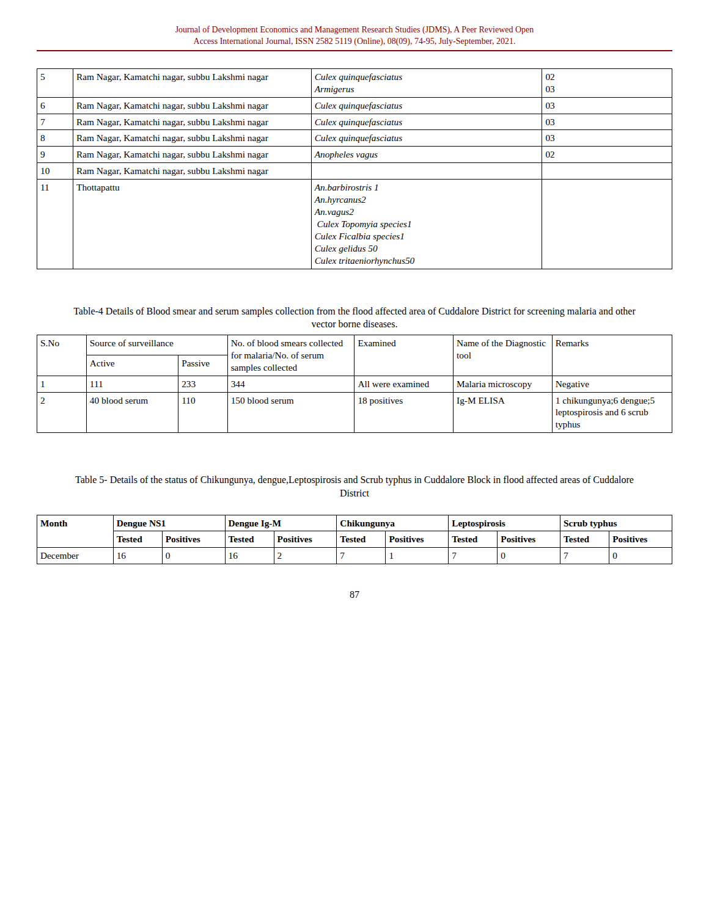Journal of Development Economics and Management Research Studies (JDMS), A Peer Reviewed Open
Access International Journal, ISSN 2582 5119 (Online), 08(09), 74-95, July-September, 2021.
| 5 | Ram Nagar, Kamatchi nagar, subbu Lakshmi nagar | Culex quinquefasciatus Armigerus | 02 03 |
| 6 | Ram Nagar, Kamatchi nagar, subbu Lakshmi nagar | Culex quinquefasciatus | 03 |
| 7 | Ram Nagar, Kamatchi nagar, subbu Lakshmi nagar | Culex quinquefasciatus | 03 |
| 8 | Ram Nagar, Kamatchi nagar, subbu Lakshmi nagar | Culex quinquefasciatus | 03 |
| 9 | Ram Nagar, Kamatchi nagar, subbu Lakshmi nagar | Anopheles vagus | 02 |
| 10 | Ram Nagar, Kamatchi nagar, subbu Lakshmi nagar | | |
| 11 | Thottapattu | An.barbirostris 1 An.hyrcanus2 An.vagus2 Culex Topomyia species1 Culex Ficalbia species1 Culex gelidus 50 Culex tritaeniorhynchus50 | |
Table-4 Details of Blood smear and serum samples collection from the flood affected area of Cuddalore District for screening malaria and other vector borne diseases.
| S.No | Source of surveillance | No. of blood smears collected for malaria/No. of serum samples collected | Examined | Name of the Diagnostic tool | Remarks |
| Active | Passive |
| 1 | 111 | 233 | 344 | All were examined | Malaria microscopy | Negative |
| 2 | 40 blood serum | 110 | 150 blood serum | 18 positives | Ig-M ELISA | 1 chikungunya;6 dengue;5 leptospirosis and 6 scrub typhus |
Table 5- Details of the status of Chikungunya, dengue,Leptospirosis and Scrub typhus in Cuddalore Block in flood affected areas of Cuddalore District
| Month | Dengue NS1 | Dengue Ig-M | Chikungunya | Leptospirosis | Scrub typhus |
| --- | --- | --- | --- | --- | --- |
| Tested | Positives | Tested | Positives | Tested | Positives | Tested | Positives | Tested | Positives |
| December | 16 | 0 | 16 | 2 | 7 | 1 | 7 | 0 | 7 | 0 |
87